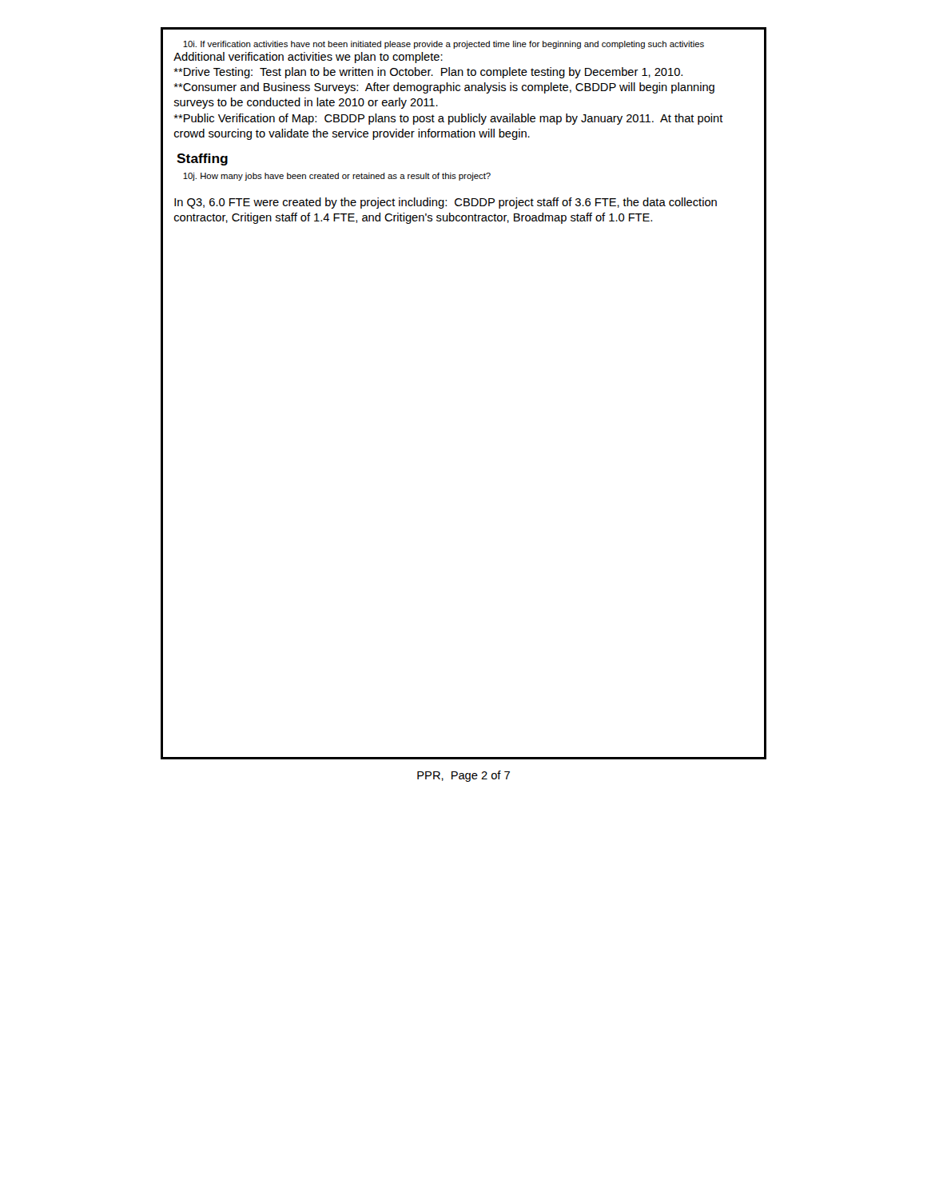10i. If verification activities have not been initiated please provide a projected time line for beginning and completing such activities
Additional verification activities we plan to complete:
**Drive Testing: Test plan to be written in October. Plan to complete testing by December 1, 2010.
**Consumer and Business Surveys: After demographic analysis is complete, CBDDP will begin planning surveys to be conducted in late 2010 or early 2011.
**Public Verification of Map: CBDDP plans to post a publicly available map by January 2011. At that point crowd sourcing to validate the service provider information will begin.
Staffing
10j. How many jobs have been created or retained as a result of this project?
In Q3, 6.0 FTE were created by the project including: CBDDP project staff of 3.6 FTE, the data collection contractor, Critigen staff of 1.4 FTE, and Critigen's subcontractor, Broadmap staff of 1.0 FTE.
PPR, Page 2 of 7